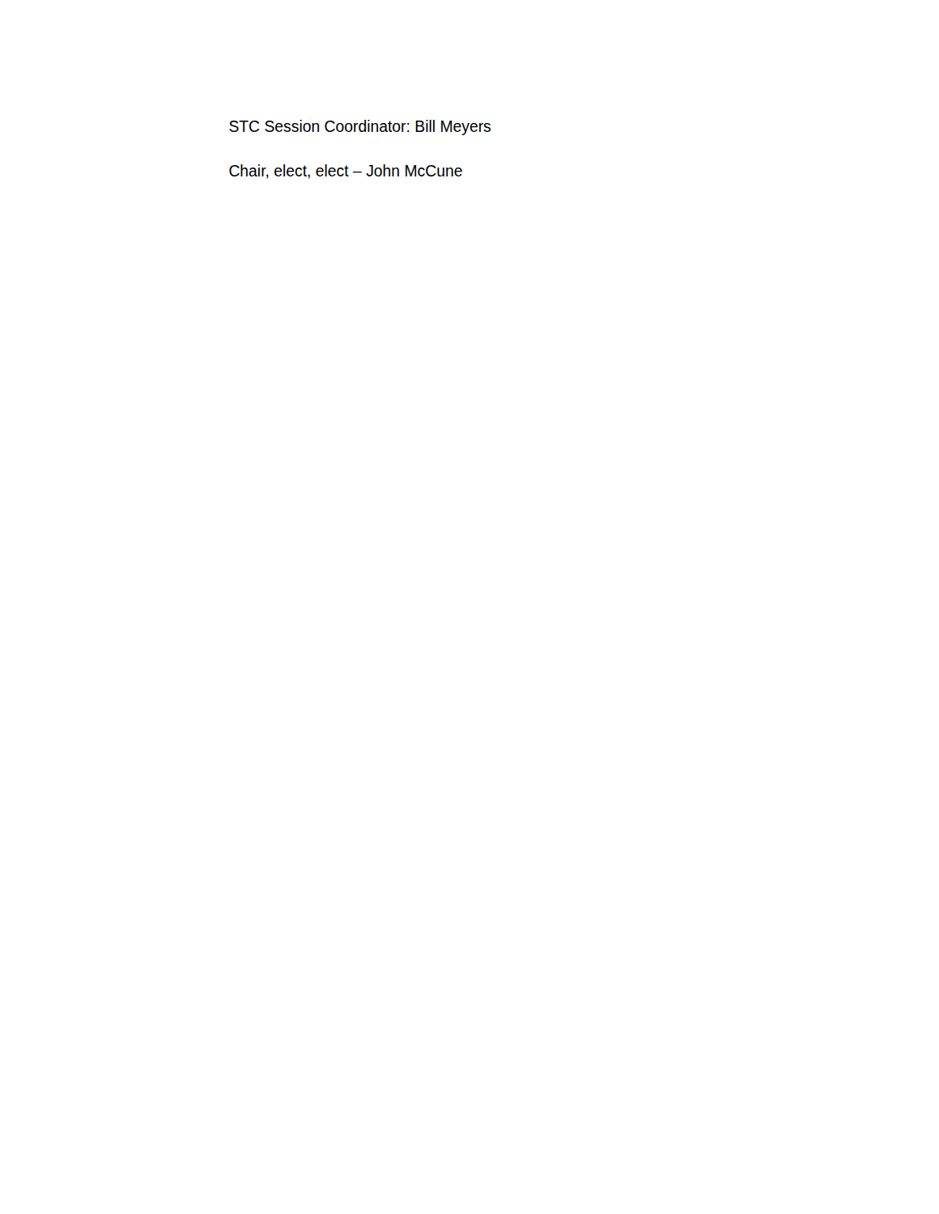STC Session Coordinator: Bill Meyers
Chair, elect, elect – John McCune